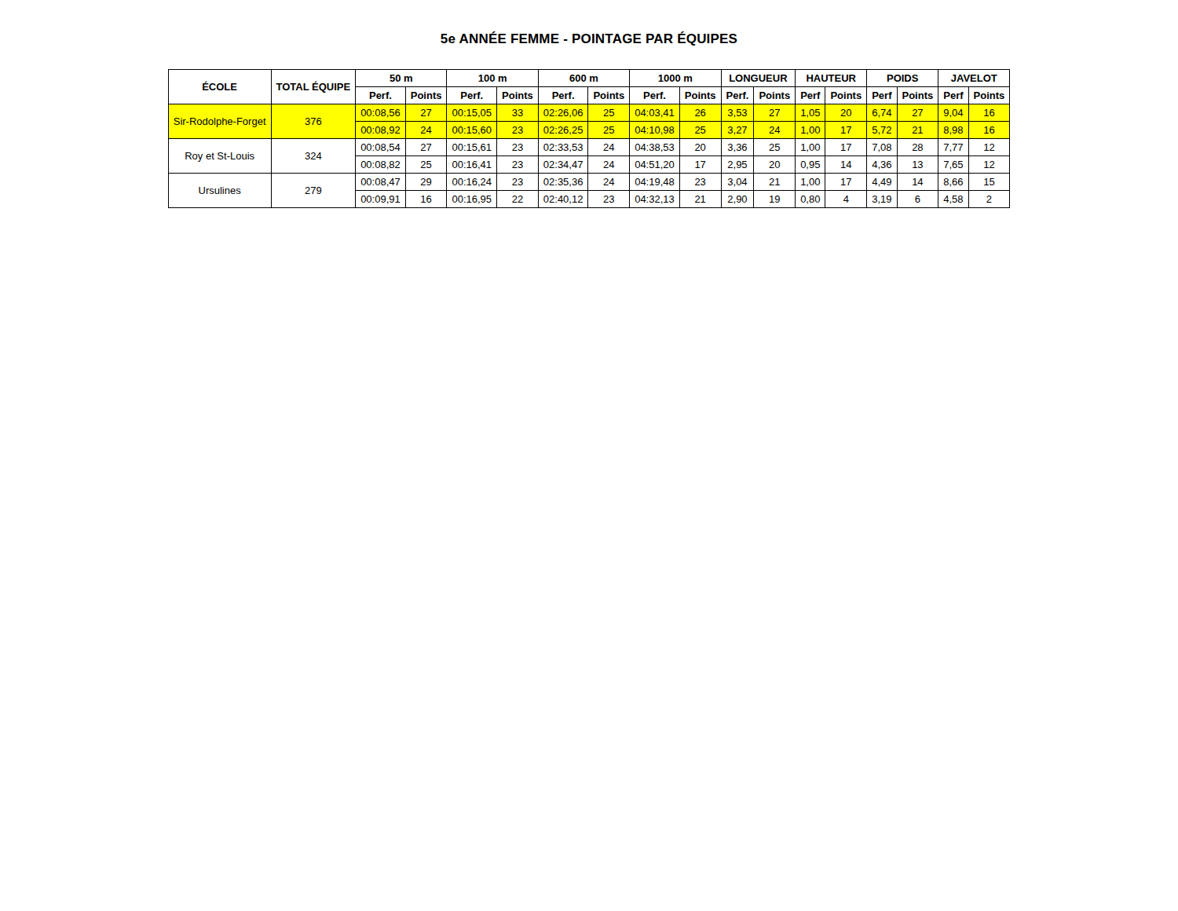5e ANNÉE FEMME - POINTAGE PAR ÉQUIPES
| ÉCOLE | TOTAL ÉQUIPE | 50 m | 100 m | 600 m | 1000 m | LONGUEUR | HAUTEUR | POIDS | JAVELOT |
| --- | --- | --- | --- | --- | --- | --- | --- | --- | --- |
| Perf. | Points | Perf. | Points | Perf. | Points | Perf. | Points | Perf. | Points | Perf | Points | Perf | Points | Perf | Points |
| Sir-Rodolphe-Forget | 376 | 00:08,56 | 27 | 00:15,05 | 33 | 02:26,06 | 25 | 04:03,41 | 26 | 3,53 | 27 | 1,05 | 20 | 6,74 | 27 | 9,04 | 16 |
| 00:08,92 | 24 | 00:15,60 | 23 | 02:26,25 | 25 | 04:10,98 | 25 | 3,27 | 24 | 1,00 | 17 | 5,72 | 21 | 8,98 | 16 |
| Roy et St-Louis | 324 | 00:08,54 | 27 | 00:15,61 | 23 | 02:33,53 | 24 | 04:38,53 | 20 | 3,36 | 25 | 1,00 | 17 | 7,08 | 28 | 7,77 | 12 |
| 00:08,82 | 25 | 00:16,41 | 23 | 02:34,47 | 24 | 04:51,20 | 17 | 2,95 | 20 | 0,95 | 14 | 4,36 | 13 | 7,65 | 12 |
| Ursulines | 279 | 00:08,47 | 29 | 00:16,24 | 23 | 02:35,36 | 24 | 04:19,48 | 23 | 3,04 | 21 | 1,00 | 17 | 4,49 | 14 | 8,66 | 15 |
| 00:09,91 | 16 | 00:16,95 | 22 | 02:40,12 | 23 | 04:32,13 | 21 | 2,90 | 19 | 0,80 | 4 | 3,19 | 6 | 4,58 | 2 |